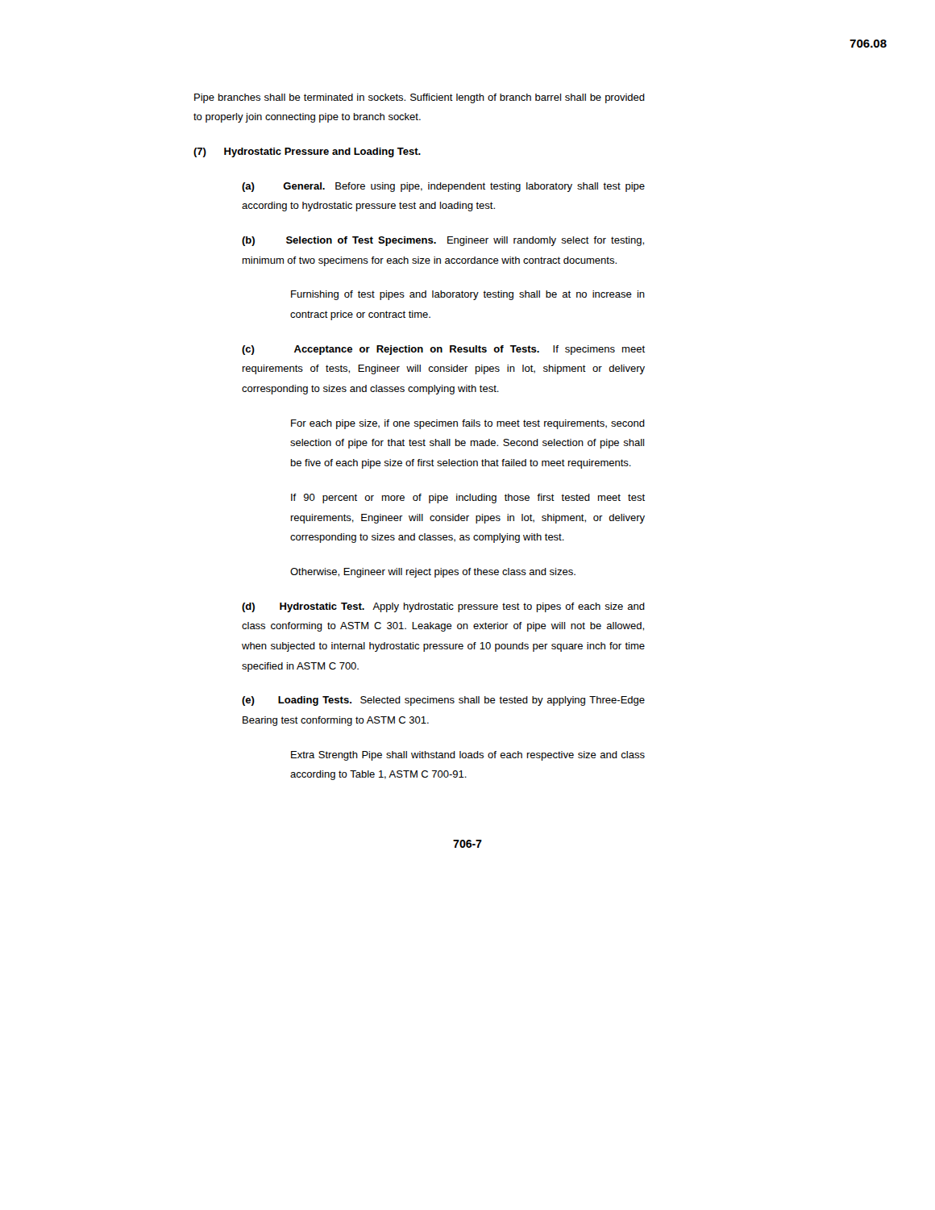706.08
Pipe branches shall be terminated in sockets. Sufficient length of branch barrel shall be provided to properly join connecting pipe to branch socket.
(7) Hydrostatic Pressure and Loading Test.
(a) General. Before using pipe, independent testing laboratory shall test pipe according to hydrostatic pressure test and loading test.
(b) Selection of Test Specimens. Engineer will randomly select for testing, minimum of two specimens for each size in accordance with contract documents.
Furnishing of test pipes and laboratory testing shall be at no increase in contract price or contract time.
(c) Acceptance or Rejection on Results of Tests. If specimens meet requirements of tests, Engineer will consider pipes in lot, shipment or delivery corresponding to sizes and classes complying with test.
For each pipe size, if one specimen fails to meet test requirements, second selection of pipe for that test shall be made. Second selection of pipe shall be five of each pipe size of first selection that failed to meet requirements.
If 90 percent or more of pipe including those first tested meet test requirements, Engineer will consider pipes in lot, shipment, or delivery corresponding to sizes and classes, as complying with test.
Otherwise, Engineer will reject pipes of these class and sizes.
(d) Hydrostatic Test. Apply hydrostatic pressure test to pipes of each size and class conforming to ASTM C 301. Leakage on exterior of pipe will not be allowed, when subjected to internal hydrostatic pressure of 10 pounds per square inch for time specified in ASTM C 700.
(e) Loading Tests. Selected specimens shall be tested by applying Three-Edge Bearing test conforming to ASTM C 301.
Extra Strength Pipe shall withstand loads of each respective size and class according to Table 1, ASTM C 700-91.
706-7